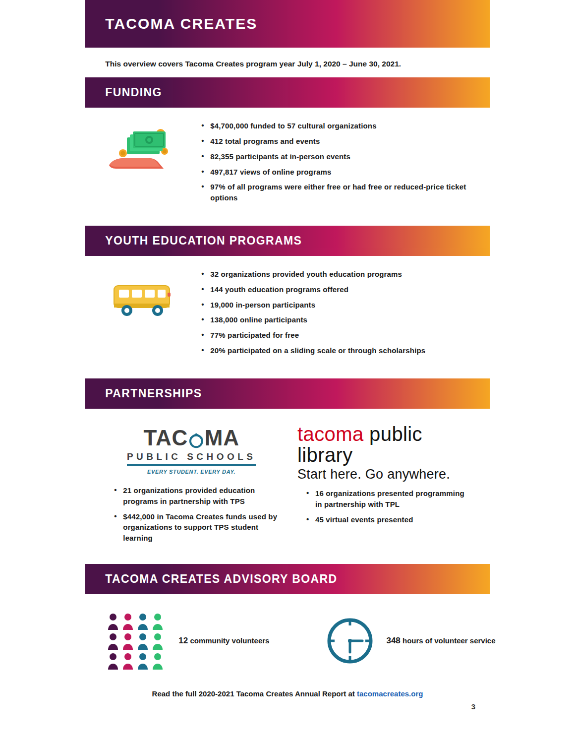Tacoma Creates
This overview covers Tacoma Creates program year July 1, 2020 – June 30, 2021.
Funding
$4,700,000 funded to 57 cultural organizations
412 total programs and events
82,355 participants at in-person events
497,817 views of online programs
97% of all programs were either free or had free or reduced-price ticket options
Youth Education Programs
32 organizations provided youth education programs
144 youth education programs offered
19,000 in-person participants
138,000 online participants
77% participated for free
20% participated on a sliding scale or through scholarships
Partnerships
TAC MA
PUBLIC SCHOOLS
EVERY STUDENT. EVERY DAY.
21 organizations provided education programs in partnership with TPS
$442,000 in Tacoma Creates funds used by organizations to support TPS student learning
tacoma public library
Start here. Go anywhere.
16 organizations presented programming in partnership with TPL
45 virtual events presented
Tacoma Creates Advisory Board
12 community volunteers
348 hours of volunteer service
Read the full 2020-2021 Tacoma Creates Annual Report at tacomacreates.org
3